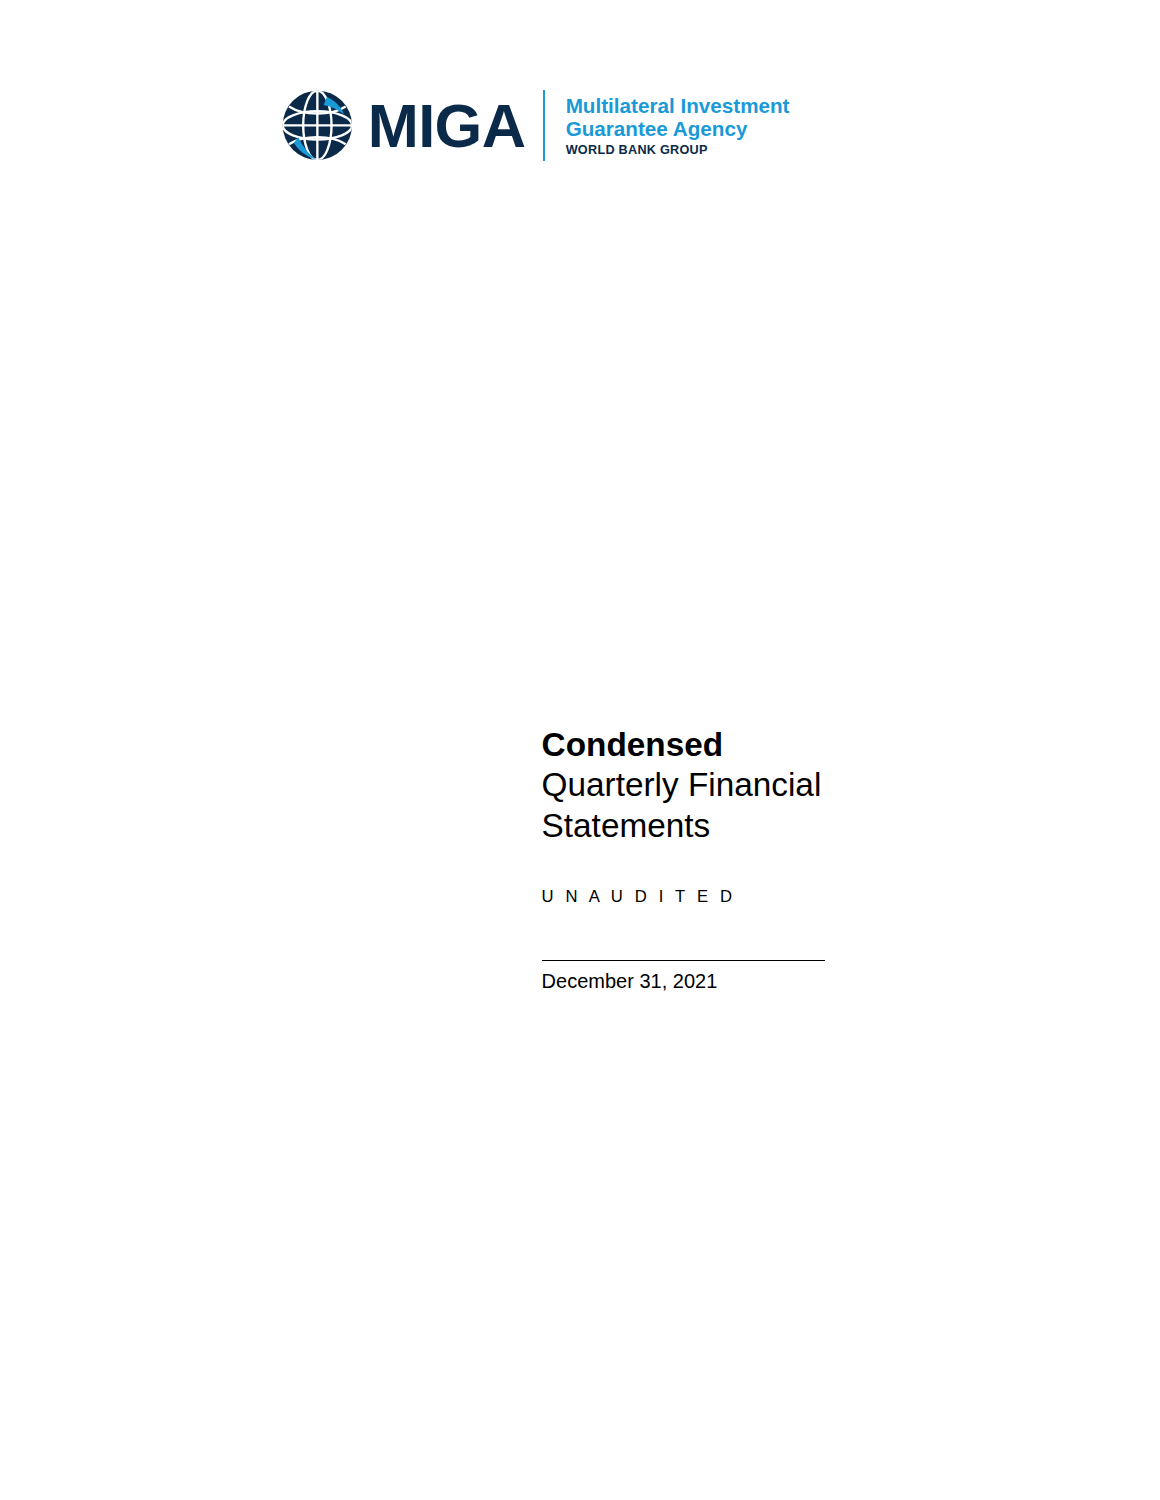MIGA
Multilateral Investment
Guarantee Agency
WORLD BANK GROUP
Condensed
Quarterly Financial
Statements
U N A U D I T E D
December 31, 2021